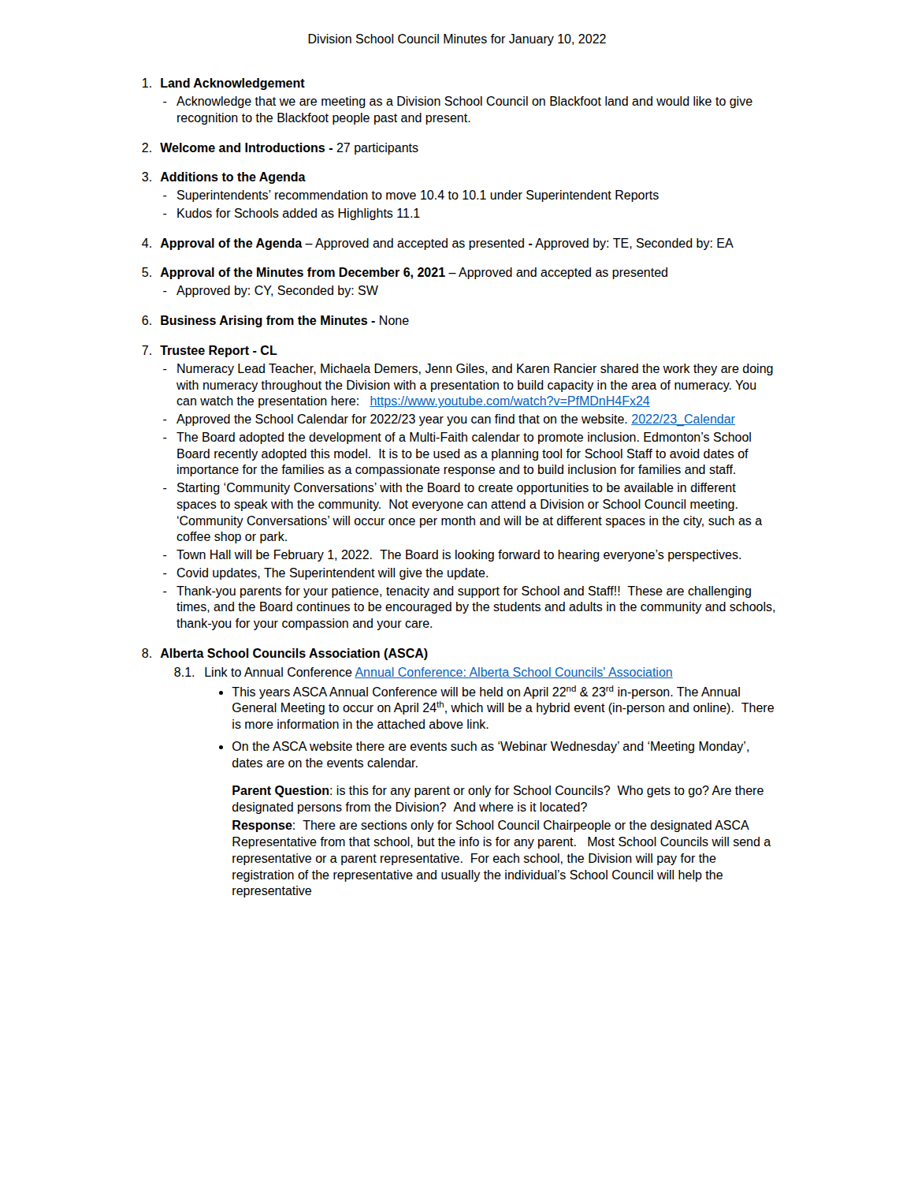Division School Council Minutes for January 10, 2022
Land Acknowledgement
Acknowledge that we are meeting as a Division School Council on Blackfoot land and would like to give recognition to the Blackfoot people past and present.
Welcome and Introductions - 27 participants
Additions to the Agenda
Superintendents’ recommendation to move 10.4 to 10.1 under Superintendent Reports
Kudos for Schools added as Highlights 11.1
Approval of the Agenda – Approved and accepted as presented - Approved by: TE, Seconded by: EA
Approval of the Minutes from December 6, 2021 – Approved and accepted as presented
Approved by: CY, Seconded by: SW
Business Arising from the Minutes - None
Trustee Report - CL
Numeracy Lead Teacher, Michaela Demers, Jenn Giles, and Karen Rancier shared the work they are doing with numeracy throughout the Division with a presentation to build capacity in the area of numeracy. You can watch the presentation here: https://www.youtube.com/watch?v=PfMDnH4Fx24
Approved the School Calendar for 2022/23 year you can find that on the website. 2022/23_Calendar
The Board adopted the development of a Multi-Faith calendar to promote inclusion. Edmonton’s School Board recently adopted this model. It is to be used as a planning tool for School Staff to avoid dates of importance for the families as a compassionate response and to build inclusion for families and staff.
Starting ‘Community Conversations’ with the Board to create opportunities to be available in different spaces to speak with the community. Not everyone can attend a Division or School Council meeting. ‘Community Conversations’ will occur once per month and will be at different spaces in the city, such as a coffee shop or park.
Town Hall will be February 1, 2022. The Board is looking forward to hearing everyone’s perspectives.
Covid updates, The Superintendent will give the update.
Thank-you parents for your patience, tenacity and support for School and Staff!! These are challenging times, and the Board continues to be encouraged by the students and adults in the community and schools, thank-you for your compassion and your care.
Alberta School Councils Association (ASCA)
Link to Annual Conference Annual Conference: Alberta School Councils' Association
This years ASCA Annual Conference will be held on April 22nd & 23rd in-person. The Annual General Meeting to occur on April 24th, which will be a hybrid event (in-person and online). There is more information in the attached above link.
On the ASCA website there are events such as ‘Webinar Wednesday’ and ‘Meeting Monday’, dates are on the events calendar.
Parent Question: is this for any parent or only for School Councils? Who gets to go? Are there designated persons from the Division? And where is it located?
Response: There are sections only for School Council Chairpeople or the designated ASCA Representative from that school, but the info is for any parent. Most School Councils will send a representative or a parent representative. For each school, the Division will pay for the registration of the representative and usually the individual’s School Council will help the representative